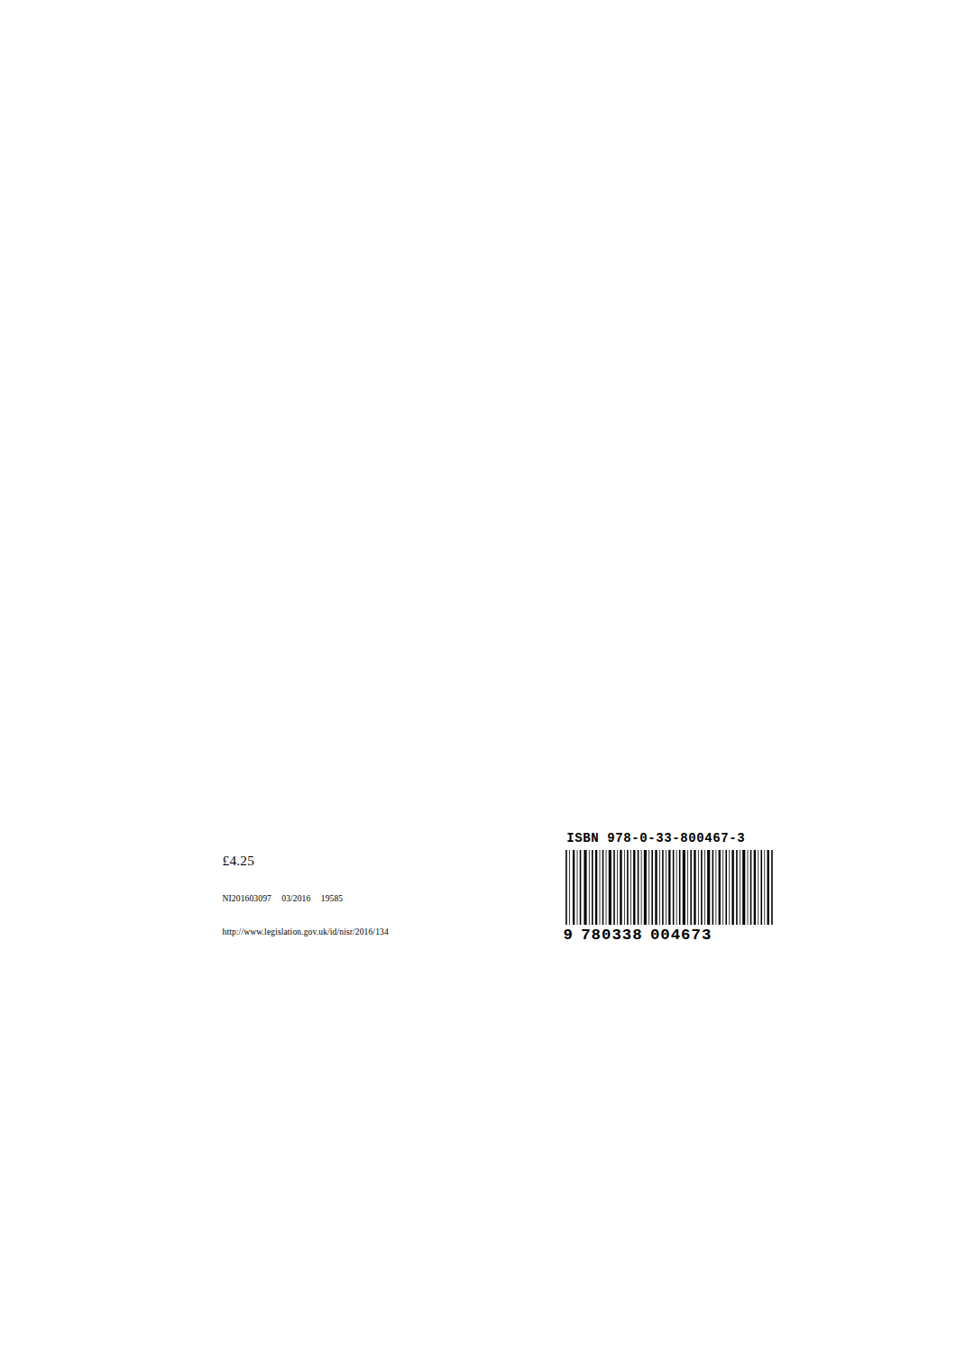£4.25
NI201603097 03/2016 19585
http://www.legislation.gov.uk/id/nisr/2016/134
ISBN 978-0-33-800467-3
9780338004673